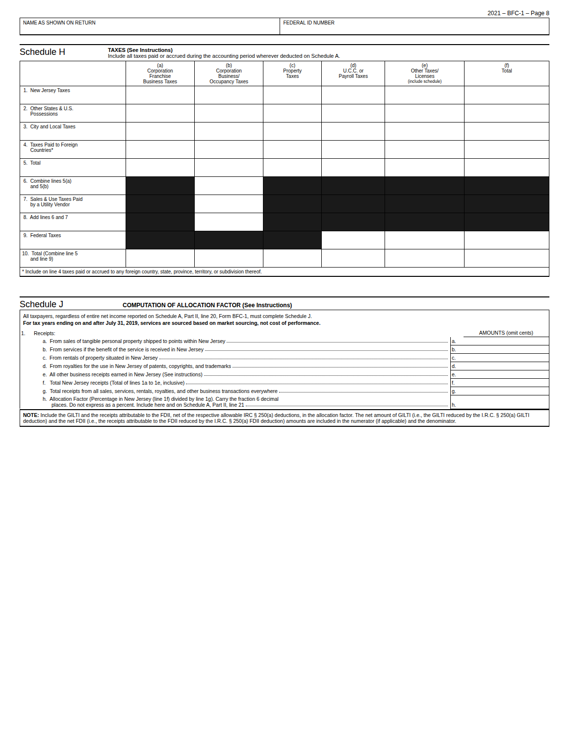2021 – BFC-1 – Page 8
NAME AS SHOWN ON RETURN
FEDERAL ID NUMBER
Schedule H
TAXES (See Instructions)
Include all taxes paid or accrued during the accounting period wherever deducted on Schedule A.
| | (a) Corporation Franchise Business Taxes | (b) Corporation Business/ Occupancy Taxes | (c) Property Taxes | (d) U.C.C. or Payroll Taxes | (e) Other Taxes/ Licenses (include schedule) | (f) Total |
| --- | --- | --- | --- | --- | --- | --- |
| 1. New Jersey Taxes | | | | | | |
| 2. Other States & U.S. Possessions | | | | | | |
| 3. City and Local Taxes | | | | | | |
| 4. Taxes Paid to Foreign Countries* | | | | | | |
| 5. Total | | | | | | |
| 6. Combine lines 5(a) and 5(b) | | | | | | |
| 7. Sales & Use Taxes Paid by a Utility Vendor | | | | | | |
| 8. Add lines 6 and 7 | | | | | | |
| 9. Federal Taxes | | | | | | |
| 10. Total (Combine line 5 and line 9) | | | | | | |
* Include on line 4 taxes paid or accrued to any foreign country, state, province, territory, or subdivision thereof.
Schedule J
COMPUTATION OF ALLOCATION FACTOR (See Instructions)
All taxpayers, regardless of entire net income reported on Schedule A, Part II, line 20, Form BFC-1, must complete Schedule J.
For tax years ending on and after July 31, 2019, services are sourced based on market sourcing, not cost of performance.
| 1. | Receipts: | | AMOUNTS (omit cents) |
| | a. From sales of tangible personal property shipped to points within New Jersey | a. | |
| | b. From services if the benefit of the service is received in New Jersey | b. | |
| | c. From rentals of property situated in New Jersey | c. | |
| | d. From royalties for the use in New Jersey of patents, copyrights, and trademarks | d. | |
| | e. All other business receipts earned in New Jersey (See instructions) | e. | |
| | f. Total New Jersey receipts (Total of lines 1a to 1e, inclusive) | f. | |
| | g. Total receipts from all sales, services, rentals, royalties, and other business transactions everywhere | g. | |
| | h. Allocation Factor (Percentage in New Jersey (line 1f) divided by line 1g). Carry the fraction 6 decimal places. Do not express as a percent. Include here and on Schedule A, Part II, line 21 | h. | |
NOTE: Include the GILTI and the receipts attributable to the FDII, net of the respective allowable IRC § 250(a) deductions, in the allocation factor. The net amount of GILTI (i.e., the GILTI reduced by the I.R.C. § 250(a) GILTI deduction) and the net FDII (i.e., the receipts attributable to the FDII reduced by the I.R.C. § 250(a) FDII deduction) amounts are included in the numerator (if applicable) and the denominator.